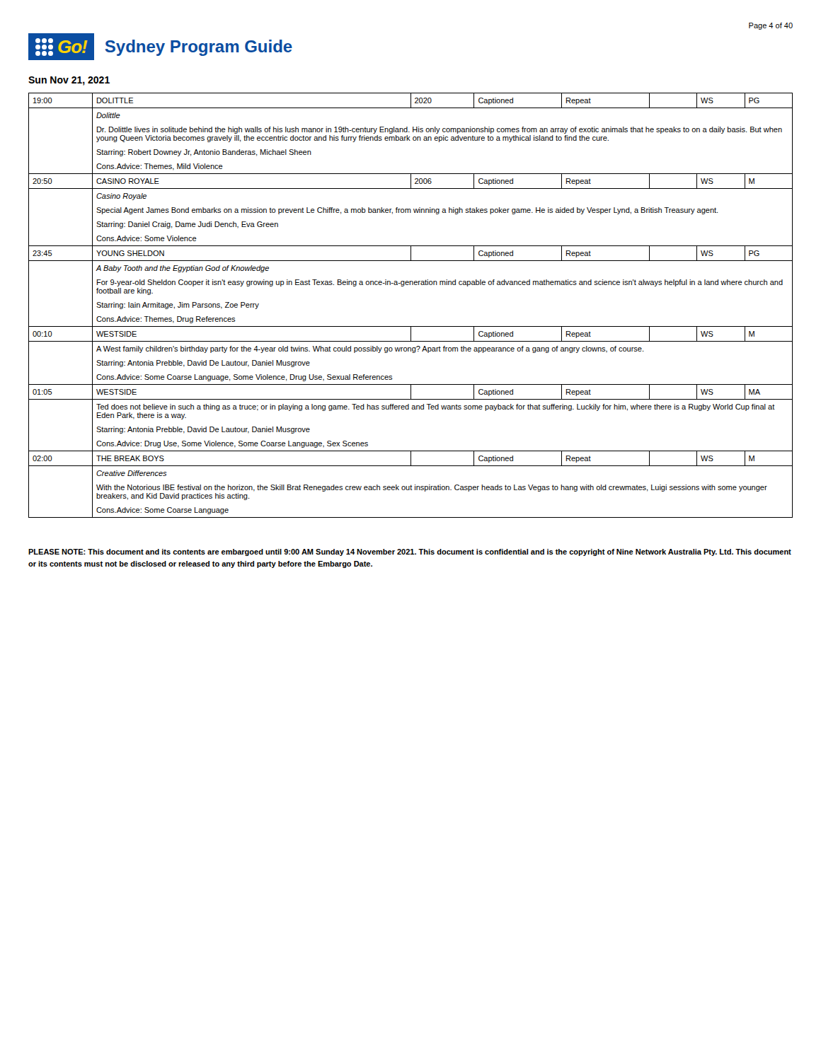Page 4 of 40
Go!
Sydney Program Guide
Sun Nov 21, 2021
| 19:00 | DOLITTLE | 2020 | Captioned | Repeat | | WS | PG |
| | Dolittle Dr. Dolittle lives in solitude behind the high walls of his lush manor in 19th-century England. His only companionship comes from an array of exotic animals that he speaks to on a daily basis. But when young Queen Victoria becomes gravely ill, the eccentric doctor and his furry friends embark on an epic adventure to a mythical island to find the cure. Starring: Robert Downey Jr, Antonio Banderas, Michael Sheen Cons.Advice: Themes, Mild Violence |
| 20:50 | CASINO ROYALE | 2006 | Captioned | Repeat | | WS | M |
| | Casino Royale Special Agent James Bond embarks on a mission to prevent Le Chiffre, a mob banker, from winning a high stakes poker game. He is aided by Vesper Lynd, a British Treasury agent. Starring: Daniel Craig, Dame Judi Dench, Eva Green Cons.Advice: Some Violence |
| 23:45 | YOUNG SHELDON | | Captioned | Repeat | | WS | PG |
| | A Baby Tooth and the Egyptian God of Knowledge For 9-year-old Sheldon Cooper it isn't easy growing up in East Texas. Being a once-in-a-generation mind capable of advanced mathematics and science isn't always helpful in a land where church and football are king. Starring: Iain Armitage, Jim Parsons, Zoe Perry Cons.Advice: Themes, Drug References |
| 00:10 | WESTSIDE | | Captioned | Repeat | | WS | M |
| | A West family children's birthday party for the 4-year old twins. What could possibly go wrong? Apart from the appearance of a gang of angry clowns, of course. Starring: Antonia Prebble, David De Lautour, Daniel Musgrove Cons.Advice: Some Coarse Language, Some Violence, Drug Use, Sexual References |
| 01:05 | WESTSIDE | | Captioned | Repeat | | WS | MA |
| | Ted does not believe in such a thing as a truce; or in playing a long game. Ted has suffered and Ted wants some payback for that suffering. Luckily for him, where there is a Rugby World Cup final at Eden Park, there is a way. Starring: Antonia Prebble, David De Lautour, Daniel Musgrove Cons.Advice: Drug Use, Some Violence, Some Coarse Language, Sex Scenes |
| 02:00 | THE BREAK BOYS | | Captioned | Repeat | | WS | M |
| | Creative Differences With the Notorious IBE festival on the horizon, the Skill Brat Renegades crew each seek out inspiration. Casper heads to Las Vegas to hang with old crewmates, Luigi sessions with some younger breakers, and Kid David practices his acting. Cons.Advice: Some Coarse Language |
PLEASE NOTE: This document and its contents are embargoed until 9:00 AM Sunday 14 November 2021. This document is confidential and is the copyright of Nine Network Australia Pty. Ltd. This document or its contents must not be disclosed or released to any third party before the Embargo Date.